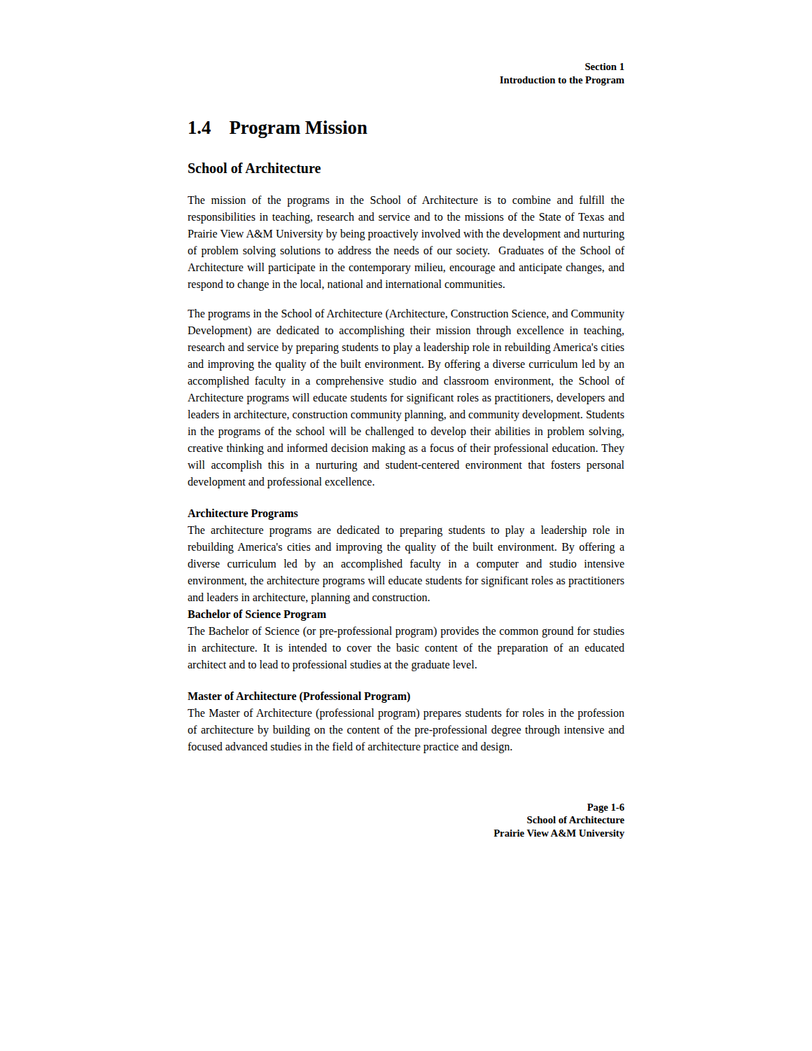Section 1
Introduction to the Program
1.4 Program Mission
School of Architecture
The mission of the programs in the School of Architecture is to combine and fulfill the responsibilities in teaching, research and service and to the missions of the State of Texas and Prairie View A&M University by being proactively involved with the development and nurturing of problem solving solutions to address the needs of our society. Graduates of the School of Architecture will participate in the contemporary milieu, encourage and anticipate changes, and respond to change in the local, national and international communities.
The programs in the School of Architecture (Architecture, Construction Science, and Community Development) are dedicated to accomplishing their mission through excellence in teaching, research and service by preparing students to play a leadership role in rebuilding America's cities and improving the quality of the built environment. By offering a diverse curriculum led by an accomplished faculty in a comprehensive studio and classroom environment, the School of Architecture programs will educate students for significant roles as practitioners, developers and leaders in architecture, construction community planning, and community development. Students in the programs of the school will be challenged to develop their abilities in problem solving, creative thinking and informed decision making as a focus of their professional education. They will accomplish this in a nurturing and student-centered environment that fosters personal development and professional excellence.
Architecture Programs
The architecture programs are dedicated to preparing students to play a leadership role in rebuilding America's cities and improving the quality of the built environment. By offering a diverse curriculum led by an accomplished faculty in a computer and studio intensive environment, the architecture programs will educate students for significant roles as practitioners and leaders in architecture, planning and construction.
Bachelor of Science Program
The Bachelor of Science (or pre-professional program) provides the common ground for studies in architecture. It is intended to cover the basic content of the preparation of an educated architect and to lead to professional studies at the graduate level.
Master of Architecture (Professional Program)
The Master of Architecture (professional program) prepares students for roles in the profession of architecture by building on the content of the pre-professional degree through intensive and focused advanced studies in the field of architecture practice and design.
Page 1-6
School of Architecture
Prairie View A&M University